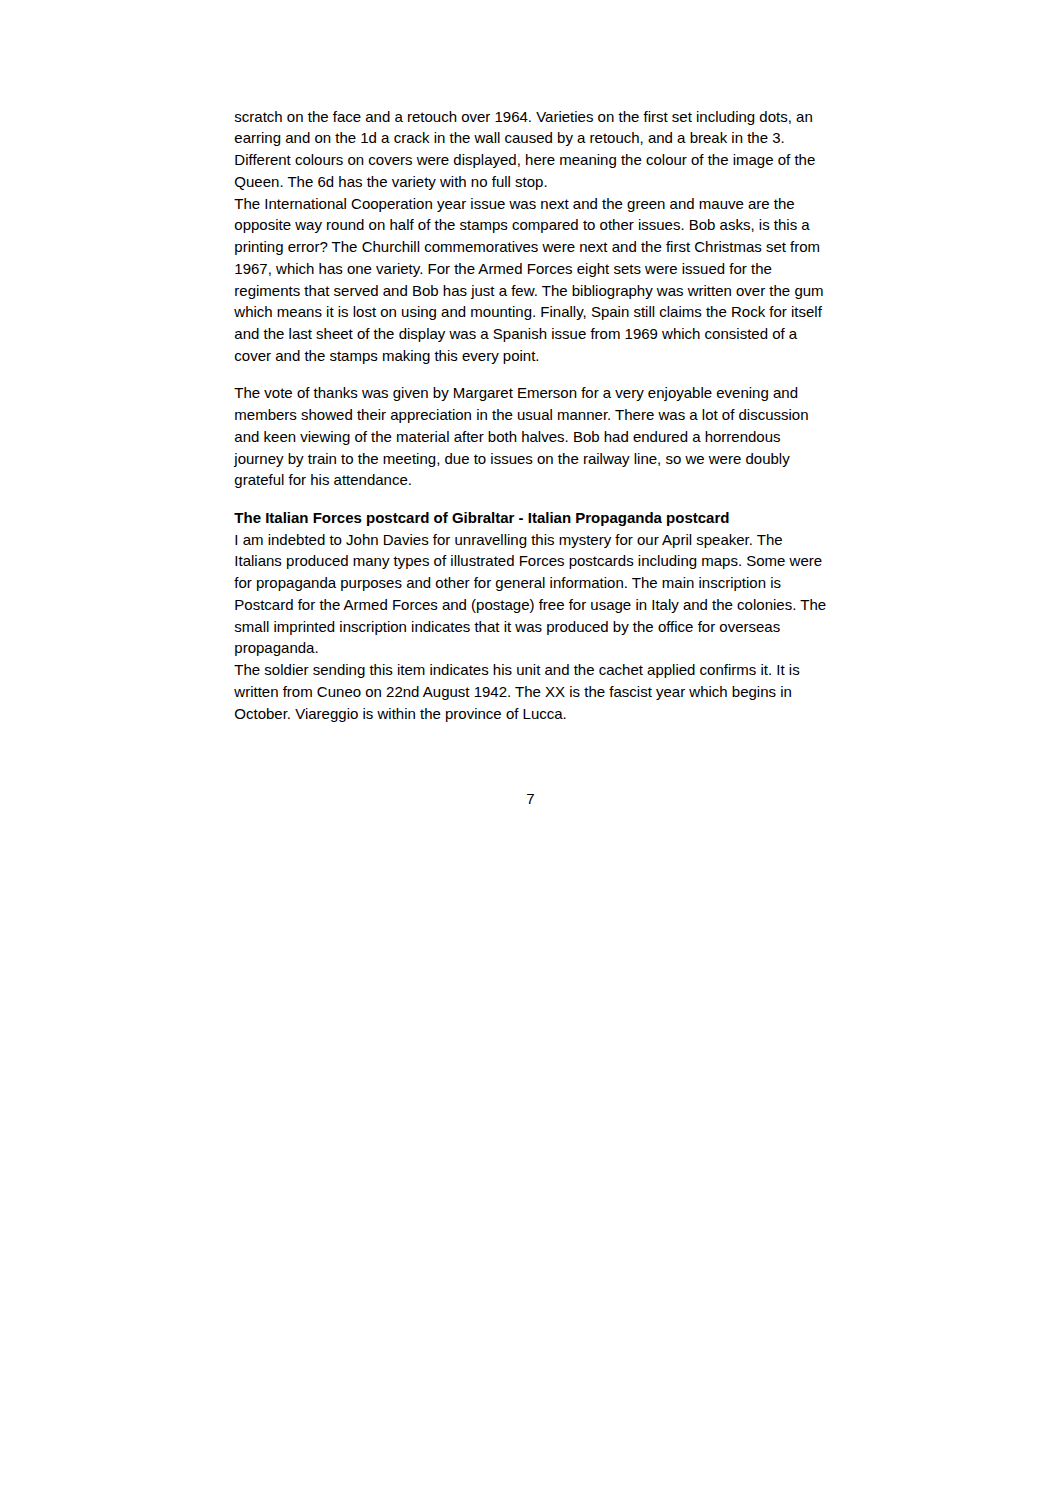scratch on the face and a retouch over 1964. Varieties on the first set including dots, an earring and on the 1d a crack in the wall caused by a retouch, and a break in the 3. Different colours on covers were displayed, here meaning the colour of the image of the Queen. The 6d has the variety with no full stop.
The International Cooperation year issue was next and the green and mauve are the opposite way round on half of the stamps compared to other issues. Bob asks, is this a printing error? The Churchill commemoratives were next and the first Christmas set from 1967, which has one variety. For the Armed Forces eight sets were issued for the regiments that served and Bob has just a few. The bibliography was written over the gum which means it is lost on using and mounting. Finally, Spain still claims the Rock for itself and the last sheet of the display was a Spanish issue from 1969 which consisted of a cover and the stamps making this every point.
The vote of thanks was given by Margaret Emerson for a very enjoyable evening and members showed their appreciation in the usual manner. There was a lot of discussion and keen viewing of the material after both halves. Bob had endured a horrendous journey by train to the meeting, due to issues on the railway line, so we were doubly grateful for his attendance.
The Italian Forces postcard of Gibraltar - Italian Propaganda postcard
I am indebted to John Davies for unravelling this mystery for our April speaker. The Italians produced many types of illustrated Forces postcards including maps. Some were for propaganda purposes and other for general information. The main inscription is Postcard for the Armed Forces and (postage) free for usage in Italy and the colonies. The small imprinted inscription indicates that it was produced by the office for overseas propaganda.
The soldier sending this item indicates his unit and the cachet applied confirms it. It is written from Cuneo on 22nd August 1942. The XX is the fascist year which begins in October. Viareggio is within the province of Lucca.
7